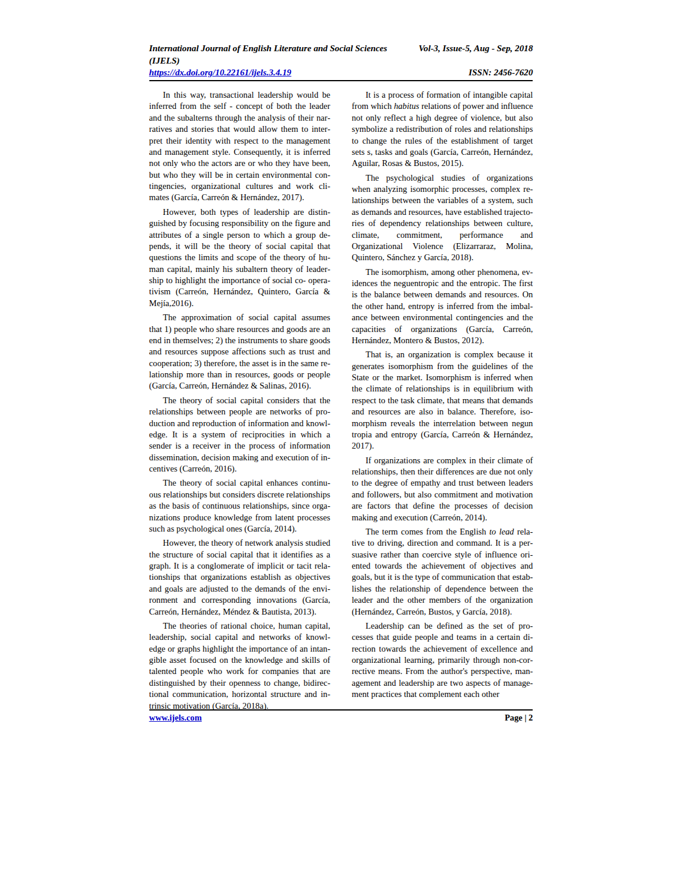International Journal of English Literature and Social Sciences (IJELS)
Vol-3, Issue-5, Aug - Sep, 2018
https://dx.doi.org/10.22161/ijels.3.4.19
ISSN: 2456-7620
In this way, transactional leadership would be inferred from the self - concept of both the leader and the subalterns through the analysis of their narratives and stories that would allow them to interpret their identity with respect to the management and management style. Consequently, it is inferred not only who the actors are or who they have been, but who they will be in certain environmental contingencies, organizational cultures and work climates (García, Carreón & Hernández, 2017).
However, both types of leadership are distinguished by focusing responsibility on the figure and attributes of a single person to which a group depends, it will be the theory of social capital that questions the limits and scope of the theory of human capital, mainly his subaltern theory of leadership to highlight the importance of social co- operativism (Carreón, Hernández, Quintero, García & Mejía,2016).
The approximation of social capital assumes that 1) people who share resources and goods are an end in themselves; 2) the instruments to share goods and resources suppose affections such as trust and cooperation; 3) therefore, the asset is in the same relationship more than in resources, goods or people (García, Carreón, Hernández & Salinas, 2016).
The theory of social capital considers that the relationships between people are networks of production and reproduction of information and knowledge. It is a system of reciprocities in which a sender is a receiver in the process of information dissemination, decision making and execution of incentives (Carreón, 2016).
The theory of social capital enhances continuous relationships but considers discrete relationships as the basis of continuous relationships, since organizations produce knowledge from latent processes such as psychological ones (García, 2014).
However, the theory of network analysis studied the structure of social capital that it identifies as a graph. It is a conglomerate of implicit or tacit relationships that organizations establish as objectives and goals are adjusted to the demands of the environment and corresponding innovations (García, Carreón, Hernández, Méndez & Bautista, 2013).
The theories of rational choice, human capital, leadership, social capital and networks of knowledge or graphs highlight the importance of an intangible asset focused on the knowledge and skills of talented people who work for companies that are distinguished by their openness to change, bidirectional communication, horizontal structure and intrinsic motivation (García, 2018a).
It is a process of formation of intangible capital from which habitus relations of power and influence not only reflect a high degree of violence, but also symbolize a redistribution of roles and relationships to change the rules of the establishment of target sets s, tasks and goals (García, Carreón, Hernández, Aguilar, Rosas & Bustos, 2015).
The psychological studies of organizations when analyzing isomorphic processes, complex relationships between the variables of a system, such as demands and resources, have established trajectories of dependency relationships between culture, climate, commitment, performance and Organizational Violence (Elizarraraz, Molina, Quintero, Sánchez y García, 2018).
The isomorphism, among other phenomena, evidences the neguentropic and the entropic. The first is the balance between demands and resources. On the other hand, entropy is inferred from the imbalance between environmental contingencies and the capacities of organizations (García, Carreón, Hernández, Montero & Bustos, 2012).
That is, an organization is complex because it generates isomorphism from the guidelines of the State or the market. Isomorphism is inferred when the climate of relationships is in equilibrium with respect to the task climate, that means that demands and resources are also in balance. Therefore, isomorphism reveals the interrelation between negun tropia and entropy (García, Carreón & Hernández, 2017).
If organizations are complex in their climate of relationships, then their differences are due not only to the degree of empathy and trust between leaders and followers, but also commitment and motivation are factors that define the processes of decision making and execution (Carreón, 2014).
The term comes from the English to lead relative to driving, direction and command. It is a persuasive rather than coercive style of influence oriented towards the achievement of objectives and goals, but it is the type of communication that establishes the relationship of dependence between the leader and the other members of the organization (Hernández, Carreón, Bustos, y García, 2018).
Leadership can be defined as the set of processes that guide people and teams in a certain direction towards the achievement of excellence and organizational learning, primarily through non-corrective means. From the author's perspective, management and leadership are two aspects of management practices that complement each other
www.ijels.com
Page | 2